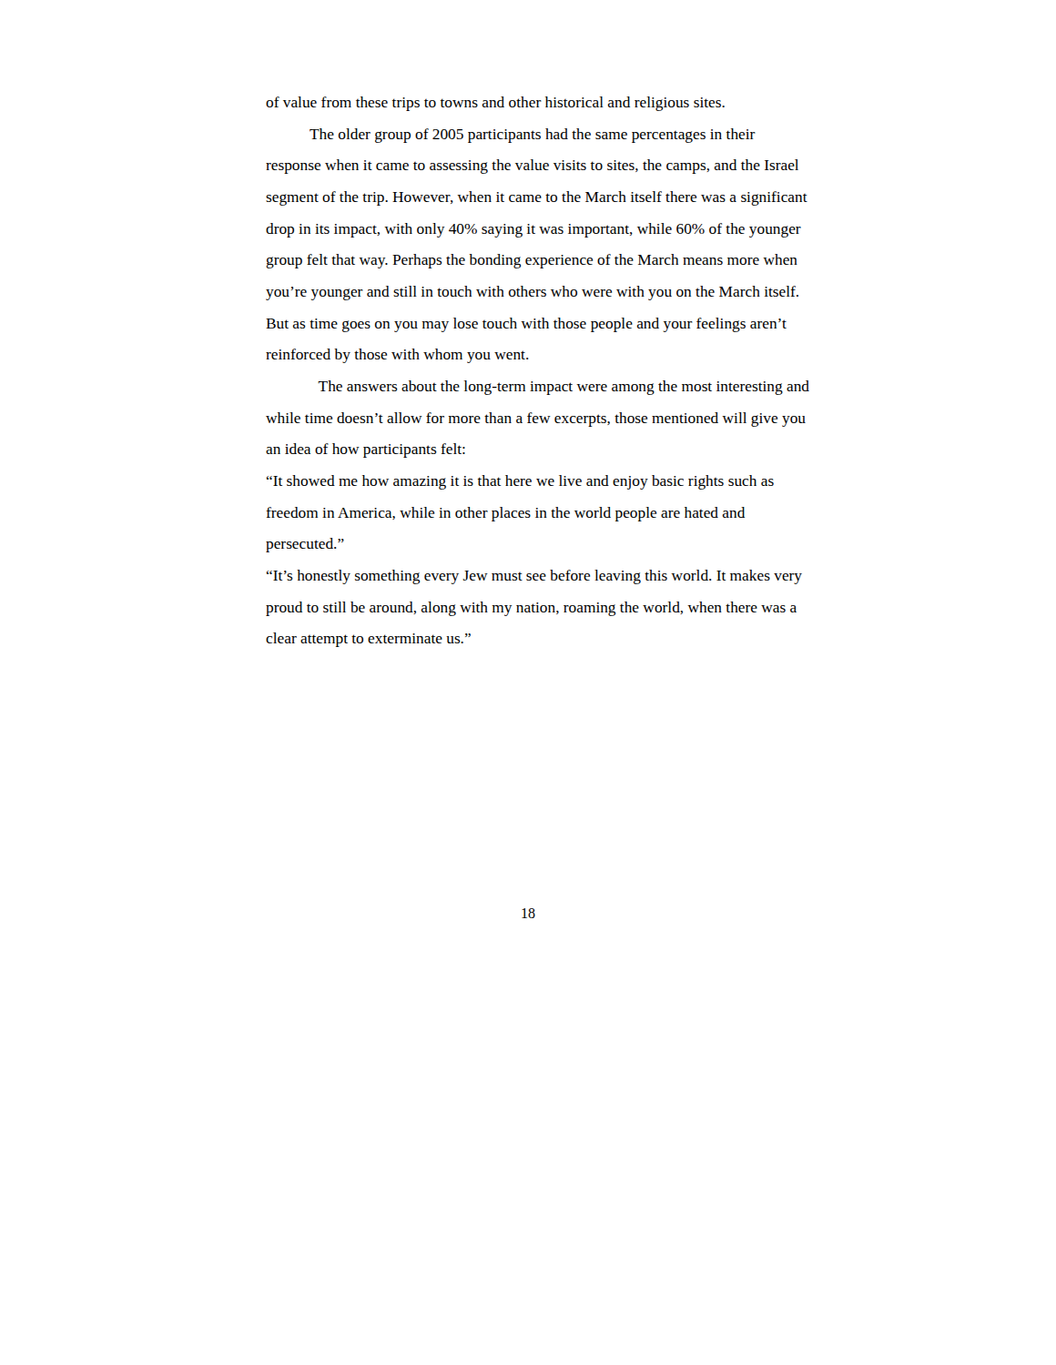of value from these trips to towns and other historical and religious sites.
The older group of 2005 participants had the same percentages in their response when it came to assessing the value visits to sites, the camps, and the Israel segment of the trip. However, when it came to the March itself there was a significant drop in its impact, with only 40% saying it was important, while 60% of the younger group felt that way. Perhaps the bonding experience of the March means more when you’re younger and still in touch with others who were with you on the March itself. But as time goes on you may lose touch with those people and your feelings aren’t reinforced by those with whom you went.
The answers about the long-term impact were among the most interesting and while time doesn’t allow for more than a few excerpts, those mentioned will give you an idea of how participants felt:
“It showed me how amazing it is that here we live and enjoy basic rights such as freedom in America, while in other places in the world people are hated and persecuted.”
“It’s honestly something every Jew must see before leaving this world. It makes very proud to still be around, along with my nation, roaming the world, when there was a clear attempt to exterminate us.”
18